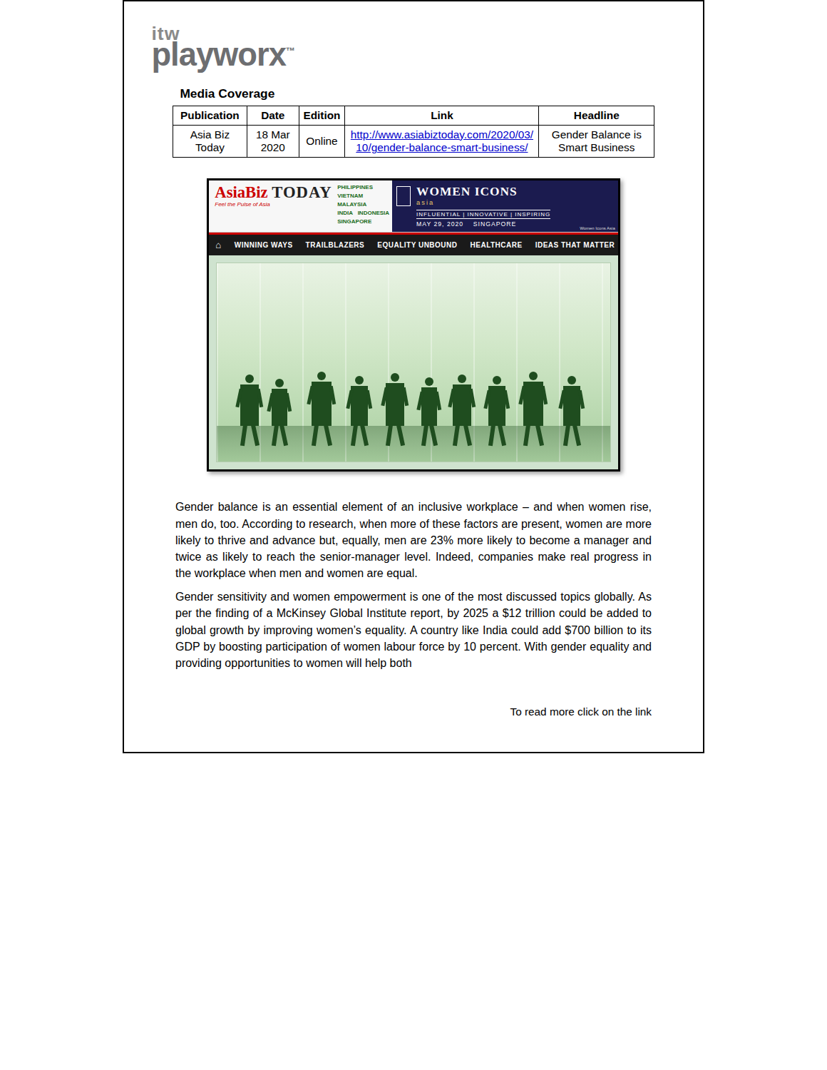itw
playworx™
Media Coverage
| Publication | Date | Edition | Link | Headline |
| --- | --- | --- | --- | --- |
| Asia Biz Today | 18 Mar 2020 | Online | http://www.asiabiztoday.com/2020/03/10/gender-balance-smart-business/ | Gender Balance is Smart Business |
Asia Biz TODAY
Feel the Pulse of Asia
PHILIPPINES
VIETNAM
MALAYSIA
INDIA INDONESIA
SINGAPORE
WOMEN ICONS
asia
INFLUENTIAL | INNOVATIVE | INSPIRING
MAY 29, 2020 SINGAPORE
Women Icons Asia
⌂ WINNING WAYS TRAILBLAZERS EQUALITY UNBOUND HEALTHCARE IDEAS THAT MATTER EVENTS NEWS
Gender balance is an essential element of an inclusive workplace – and when women rise, men do, too. According to research, when more of these factors are present, women are more likely to thrive and advance but, equally, men are 23% more likely to become a manager and twice as likely to reach the senior-manager level. Indeed, companies make real progress in the workplace when men and women are equal.
Gender sensitivity and women empowerment is one of the most discussed topics globally. As per the finding of a McKinsey Global Institute report, by 2025 a $12 trillion could be added to global growth by improving women’s equality. A country like India could add $700 billion to its GDP by boosting participation of women labour force by 10 percent. With gender equality and providing opportunities to women will help both
To read more click on the link